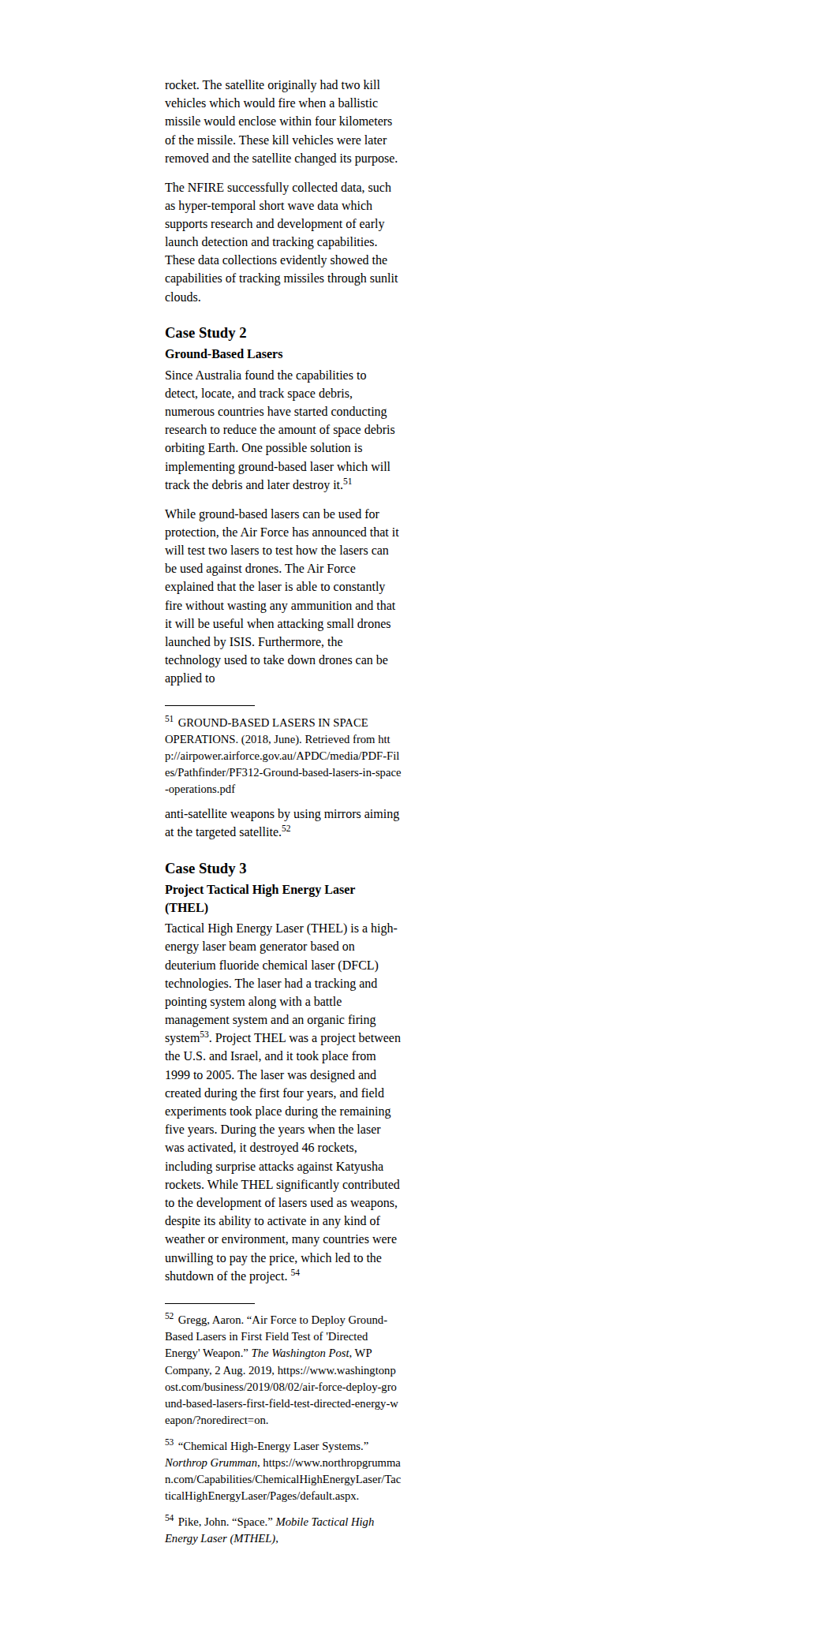rocket. The satellite originally had two kill vehicles which would fire when a ballistic missile would enclose within four kilometers of the missile. These kill vehicles were later removed and the satellite changed its purpose.
The NFIRE successfully collected data, such as hyper-temporal short wave data which supports research and development of early launch detection and tracking capabilities. These data collections evidently showed the capabilities of tracking missiles through sunlit clouds.
Case Study 2
Ground-Based Lasers
Since Australia found the capabilities to detect, locate, and track space debris, numerous countries have started conducting research to reduce the amount of space debris orbiting Earth. One possible solution is implementing ground-based laser which will track the debris and later destroy it.51
While ground-based lasers can be used for protection, the Air Force has announced that it will test two lasers to test how the lasers can be used against drones. The Air Force explained that the laser is able to constantly fire without wasting any ammunition and that it will be useful when attacking small drones launched by ISIS. Furthermore, the technology used to take down drones can be applied to
51 GROUND-BASED LASERS IN SPACE OPERATIONS. (2018, June). Retrieved from http://airpower.airforce.gov.au/APDC/media/PDF-Files/Pathfinder/PF312-Ground-based-lasers-in-space-operations.pdf
anti-satellite weapons by using mirrors aiming at the targeted satellite.52
Case Study 3
Project Tactical High Energy Laser (THEL)
Tactical High Energy Laser (THEL) is a high-energy laser beam generator based on deuterium fluoride chemical laser (DFCL) technologies. The laser had a tracking and pointing system along with a battle management system and an organic firing system53. Project THEL was a project between the U.S. and Israel, and it took place from 1999 to 2005. The laser was designed and created during the first four years, and field experiments took place during the remaining five years. During the years when the laser was activated, it destroyed 46 rockets, including surprise attacks against Katyusha rockets. While THEL significantly contributed to the development of lasers used as weapons, despite its ability to activate in any kind of weather or environment, many countries were unwilling to pay the price, which led to the shutdown of the project. 54
52 Gregg, Aaron. “Air Force to Deploy Ground-Based Lasers in First Field Test of 'Directed Energy' Weapon.” The Washington Post, WP Company, 2 Aug. 2019, https://www.washingtonpost.com/business/2019/08/02/air-force-deploy-ground-based-lasers-first-field-test-directed-energy-weapon/?noredirect=on.
53 “Chemical High-Energy Laser Systems.” Northrop Grumman, https://www.northropgrumman.com/Capabilities/ChemicalHighEnergyLaser/TacticalHighEnergyLaser/Pages/default.aspx.
54 Pike, John. “Space.” Mobile Tactical High Energy Laser (MTHEL),